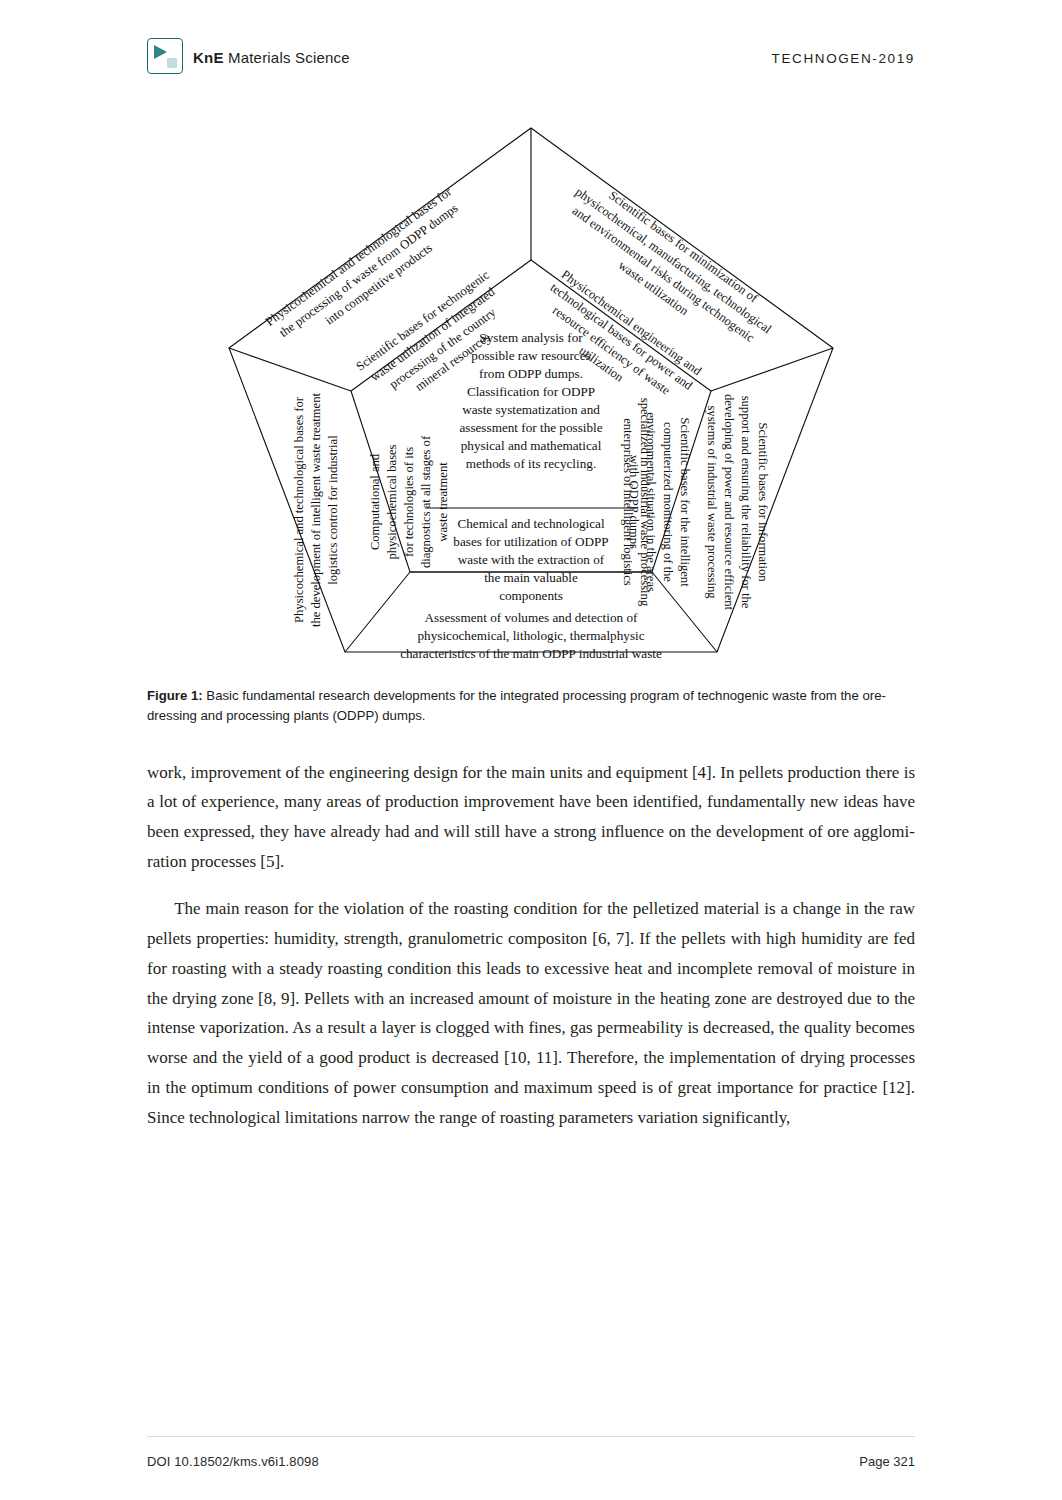KnE Materials Science
TECHNOGEN-2019
Physicochemical and technological bases for the processing of waste from ODPP dumps into competitive products Scientific bases for technogenic waste utilization of integrated processing of the country mineral resources Scientific bases for minimization of physicochemical, manufacturing, technological and environmental risks during technogenic waste utilization Physicochemical engineering and technological bases for power and resource efficiency of waste utilization Physicochemical and technological bases for the development of intelligent waste treatment logistics control for industrial Computational and physicochemical bases for technologies of its diagnostics at all stages of waste treatment Scientific bases for information support and ensuring the reliability for the developing of power and resource efficient systems of industrial waste processing Scientific bases for the intelligent computerized monitoring of the environmental situation in the areas with ODPP dumps specialized in industrial waste processing enterprises of intelligent logistics System analysis for possible raw resources from ODPP dumps. Classification for ODPP waste systematization and assessment for the possible physical and mathematical methods of its recycling. Chemical and technological bases for utilization of ODPP waste with the extraction of the main valuable components Assessment of volumes and detection of physicochemical, lithologic, thermalphysic characteristics of the main ODPP industrial waste
Figure 1: Basic fundamental research developments for the integrated processing program of technogenic waste from the ore-dressing and processing plants (ODPP) dumps.
work, improvement of the engineering design for the main units and equipment [4]. In pellets production there is a lot of experience, many areas of production improvement have been identified, fundamentally new ideas have been expressed, they have already had and will still have a strong influence on the development of ore agglomiration processes [5].
The main reason for the violation of the roasting condition for the pelletized material is a change in the raw pellets properties: humidity, strength, granulometric compositon [6, 7]. If the pellets with high humidity are fed for roasting with a steady roasting condition this leads to excessive heat and incomplete removal of moisture in the drying zone [8, 9]. Pellets with an increased amount of moisture in the heating zone are destroyed due to the intense vaporization. As a result a layer is clogged with fines, gas permeability is decreased, the quality becomes worse and the yield of a good product is decreased [10, 11]. Therefore, the implementation of drying processes in the optimum conditions of power consumption and maximum speed is of great importance for practice [12]. Since technological limitations narrow the range of roasting parameters variation significantly,
DOI 10.18502/kms.v6i1.8098
Page 321